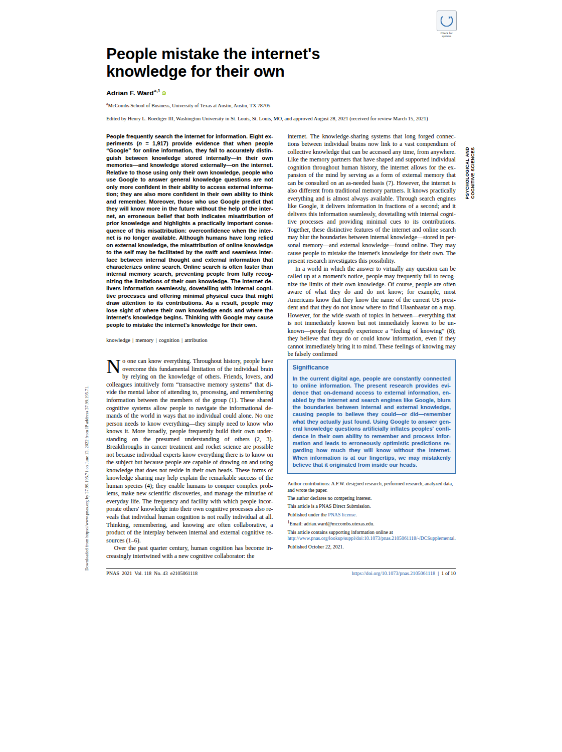Check for
updates
PSYCHOLOGICAL AND
COGNITIVE SCIENCES
Downloaded from https://www.pnas.org by 37.99.195.71 on June 13, 2022 from IP address 37.99.195.71.
People mistake the internet's knowledge for their own
Adrian F. Warda,1
aMcCombs School of Business, University of Texas at Austin, Austin, TX 78705
Edited by Henry L. Roediger III, Washington University in St. Louis, St. Louis, MO, and approved August 28, 2021 (received for review March 15, 2021)
People frequently search the internet for information. Eight experiments (n = 1,917) provide evidence that when people “Google” for online information, they fail to accurately distinguish between knowledge stored internally—in their own memories—and knowledge stored externally—on the internet. Relative to those using only their own knowledge, people who use Google to answer general knowledge questions are not only more confident in their ability to access external information; they are also more confident in their own ability to think and remember. Moreover, those who use Google predict that they will know more in the future without the help of the internet, an erroneous belief that both indicates misattribution of prior knowledge and highlights a practically important consequence of this misattribution: overconfidence when the internet is no longer available. Although humans have long relied on external knowledge, the misattribution of online knowledge to the self may be facilitated by the swift and seamless interface between internal thought and external information that characterizes online search. Online search is often faster than internal memory search, preventing people from fully recognizing the limitations of their own knowledge. The internet delivers information seamlessly, dovetailing with internal cognitive processes and offering minimal physical cues that might draw attention to its contributions. As a result, people may lose sight of where their own knowledge ends and where the internet's knowledge begins. Thinking with Google may cause people to mistake the internet's knowledge for their own.
knowledge|memory|cognition|attribution
No one can know everything. Throughout history, people have overcome this fundamental limitation of the individual brain by relying on the knowledge of others. Friends, lovers, and colleagues intuitively form “transactive memory systems” that divide the mental labor of attending to, processing, and remembering information between the members of the group (1). These shared cognitive systems allow people to navigate the informational demands of the world in ways that no individual could alone. No one person needs to know everything—they simply need to know who knows it. More broadly, people frequently build their own understanding on the presumed understanding of others (2, 3). Breakthroughs in cancer treatment and rocket science are possible not because individual experts know everything there is to know on the subject but because people are capable of drawing on and using knowledge that does not reside in their own heads. These forms of knowledge sharing may help explain the remarkable success of the human species (4); they enable humans to conquer complex problems, make new scientific discoveries, and manage the minutiae of everyday life. The frequency and facility with which people incorporate others' knowledge into their own cognitive processes also reveals that individual human cognition is not really individual at all. Thinking, remembering, and knowing are often collaborative, a product of the interplay between internal and external cognitive resources (1–6).
Over the past quarter century, human cognition has become increasingly intertwined with a new cognitive collaborator: the
internet. The knowledge-sharing systems that long forged connections between individual brains now link to a vast compendium of collective knowledge that can be accessed any time, from anywhere. Like the memory partners that have shaped and supported individual cognition throughout human history, the internet allows for the expansion of the mind by serving as a form of external memory that can be consulted on an as-needed basis (7). However, the internet is also different from traditional memory partners. It knows practically everything and is almost always available. Through search engines like Google, it delivers information in fractions of a second; and it delivers this information seamlessly, dovetailing with internal cognitive processes and providing minimal cues to its contributions. Together, these distinctive features of the internet and online search may blur the boundaries between internal knowledge—stored in personal memory—and external knowledge—found online. They may cause people to mistake the internet's knowledge for their own. The present research investigates this possibility.
In a world in which the answer to virtually any question can be called up at a moment's notice, people may frequently fail to recognize the limits of their own knowledge. Of course, people are often aware of what they do and do not know; for example, most Americans know that they know the name of the current US president and that they do not know where to find Ulaanbaatar on a map. However, for the wide swath of topics in between—everything that is not immediately known but not immediately known to be unknown—people frequently experience a “feeling of knowing” (8); they believe that they do or could know information, even if they cannot immediately bring it to mind. These feelings of knowing may be falsely confirmed
Significance
In the current digital age, people are constantly connected to online information. The present research provides evidence that on-demand access to external information, enabled by the internet and search engines like Google, blurs the boundaries between internal and external knowledge, causing people to believe they could—or did—remember what they actually just found. Using Google to answer general knowledge questions artificially inflates peoples' confidence in their own ability to remember and process information and leads to erroneously optimistic predictions regarding how much they will know without the internet. When information is at our fingertips, we may mistakenly believe that it originated from inside our heads.
Author contributions: A.F.W. designed research, performed research, analyzed data, and wrote the paper.
The author declares no competing interest.
This article is a PNAS Direct Submission.
Published under the PNAS license.
1Email: adrian.ward@mccombs.utexas.edu.
This article contains supporting information online at http://www.pnas.org/lookup/suppl/doi:10.1073/pnas.2105061118/-/DCSupplemental.
Published October 22, 2021.
PNAS 2021 Vol. 118 No. 43 e2105061118
https://doi.org/10.1073/pnas.2105061118 | 1 of 10